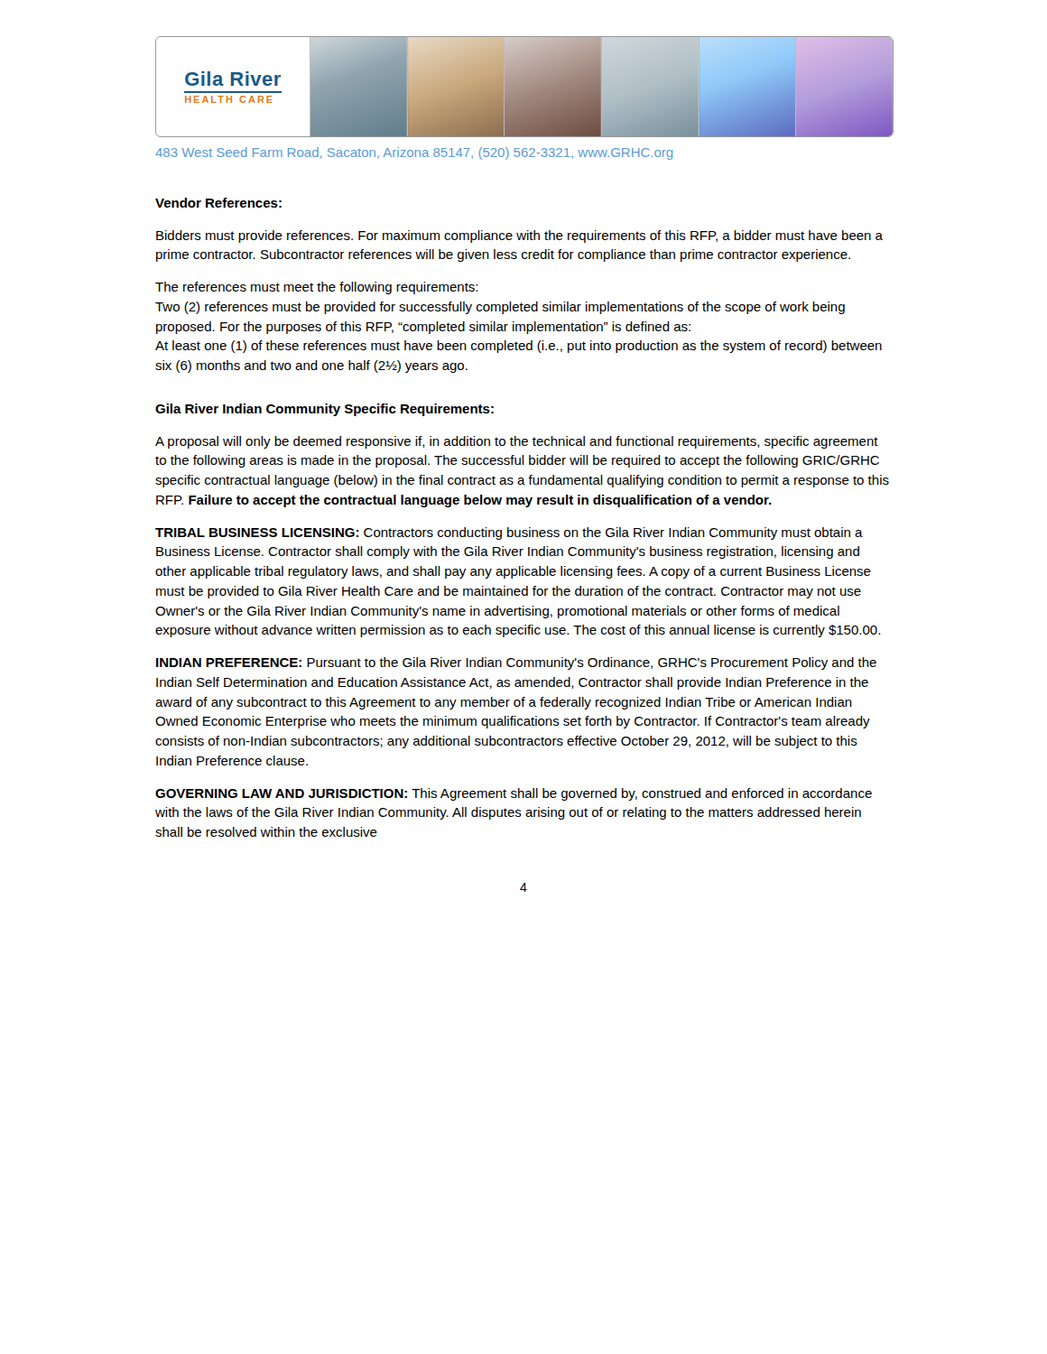Gila River
HEALTH CARE
483 West Seed Farm Road, Sacaton, Arizona 85147, (520) 562-3321, www.GRHC.org
Vendor References:
Bidders must provide references. For maximum compliance with the requirements of this RFP, a bidder must have been a prime contractor. Subcontractor references will be given less credit for compliance than prime contractor experience.
The references must meet the following requirements:
Two (2) references must be provided for successfully completed similar implementations of the scope of work being proposed. For the purposes of this RFP, “completed similar implementation” is defined as:
At least one (1) of these references must have been completed (i.e., put into production as the system of record) between six (6) months and two and one half (2½) years ago.
Gila River Indian Community Specific Requirements:
A proposal will only be deemed responsive if, in addition to the technical and functional requirements, specific agreement to the following areas is made in the proposal. The successful bidder will be required to accept the following GRIC/GRHC specific contractual language (below) in the final contract as a fundamental qualifying condition to permit a response to this RFP. Failure to accept the contractual language below may result in disqualification of a vendor.
TRIBAL BUSINESS LICENSING: Contractors conducting business on the Gila River Indian Community must obtain a Business License. Contractor shall comply with the Gila River Indian Community's business registration, licensing and other applicable tribal regulatory laws, and shall pay any applicable licensing fees. A copy of a current Business License must be provided to Gila River Health Care and be maintained for the duration of the contract. Contractor may not use Owner's or the Gila River Indian Community's name in advertising, promotional materials or other forms of medical exposure without advance written permission as to each specific use. The cost of this annual license is currently $150.00.
INDIAN PREFERENCE: Pursuant to the Gila River Indian Community's Ordinance, GRHC's Procurement Policy and the Indian Self Determination and Education Assistance Act, as amended, Contractor shall provide Indian Preference in the award of any subcontract to this Agreement to any member of a federally recognized Indian Tribe or American Indian Owned Economic Enterprise who meets the minimum qualifications set forth by Contractor. If Contractor's team already consists of non-Indian subcontractors; any additional subcontractors effective October 29, 2012, will be subject to this Indian Preference clause.
GOVERNING LAW AND JURISDICTION: This Agreement shall be governed by, construed and enforced in accordance with the laws of the Gila River Indian Community. All disputes arising out of or relating to the matters addressed herein shall be resolved within the exclusive
4